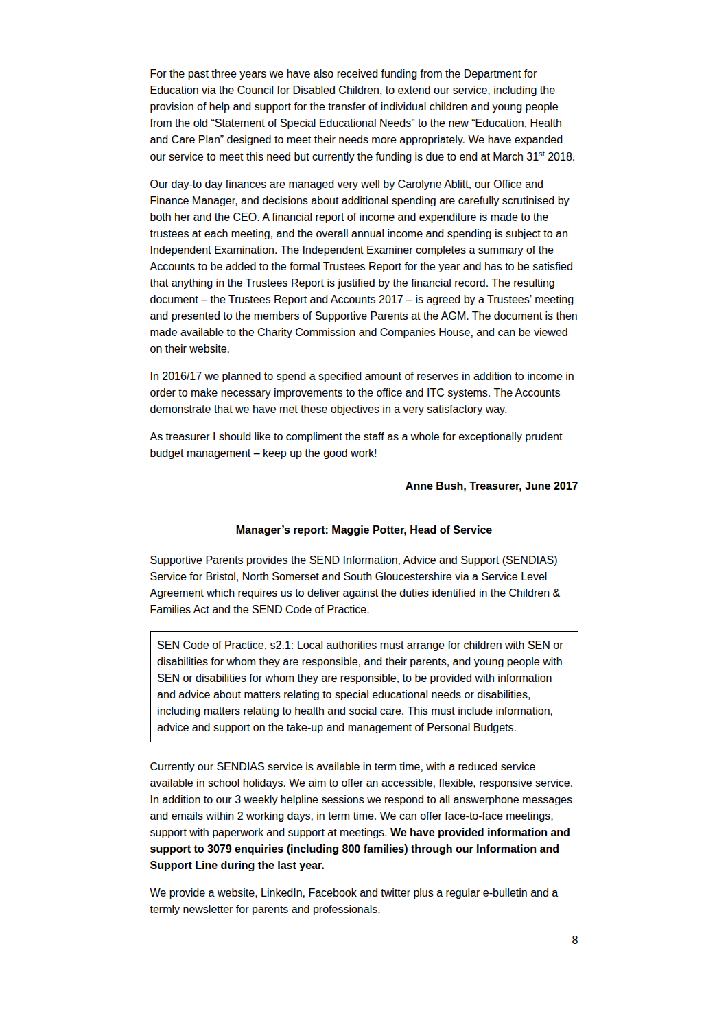For the past three years we have also received funding from the Department for Education via the Council for Disabled Children, to extend our service, including the provision of help and support for the transfer of individual children and young people from the old “Statement of Special Educational Needs” to the new “Education, Health and Care Plan” designed to meet their needs more appropriately. We have expanded our service to meet this need but currently the funding is due to end at March 31st 2018.
Our day-to day finances are managed very well by Carolyne Ablitt, our Office and Finance Manager, and decisions about additional spending are carefully scrutinised by both her and the CEO. A financial report of income and expenditure is made to the trustees at each meeting, and the overall annual income and spending is subject to an Independent Examination. The Independent Examiner completes a summary of the Accounts to be added to the formal Trustees Report for the year and has to be satisfied that anything in the Trustees Report is justified by the financial record. The resulting document – the Trustees Report and Accounts 2017 – is agreed by a Trustees’ meeting and presented to the members of Supportive Parents at the AGM. The document is then made available to the Charity Commission and Companies House, and can be viewed on their website.
In 2016/17 we planned to spend a specified amount of reserves in addition to income in order to make necessary improvements to the office and ITC systems. The Accounts demonstrate that we have met these objectives in a very satisfactory way.
As treasurer I should like to compliment the staff as a whole for exceptionally prudent budget management – keep up the good work!
Anne Bush, Treasurer, June 2017
Manager’s report: Maggie Potter, Head of Service
Supportive Parents provides the SEND Information, Advice and Support (SENDIAS) Service for Bristol, North Somerset and South Gloucestershire via a Service Level Agreement which requires us to deliver against the duties identified in the Children & Families Act and the SEND Code of Practice.
SEN Code of Practice, s2.1: Local authorities must arrange for children with SEN or disabilities for whom they are responsible, and their parents, and young people with SEN or disabilities for whom they are responsible, to be provided with information and advice about matters relating to special educational needs or disabilities, including matters relating to health and social care. This must include information, advice and support on the take-up and management of Personal Budgets.
Currently our SENDIAS service is available in term time, with a reduced service available in school holidays. We aim to offer an accessible, flexible, responsive service. In addition to our 3 weekly helpline sessions we respond to all answerphone messages and emails within 2 working days, in term time. We can offer face-to-face meetings, support with paperwork and support at meetings. We have provided information and support to 3079 enquiries (including 800 families) through our Information and Support Line during the last year.
We provide a website, LinkedIn, Facebook and twitter plus a regular e-bulletin and a termly newsletter for parents and professionals.
8